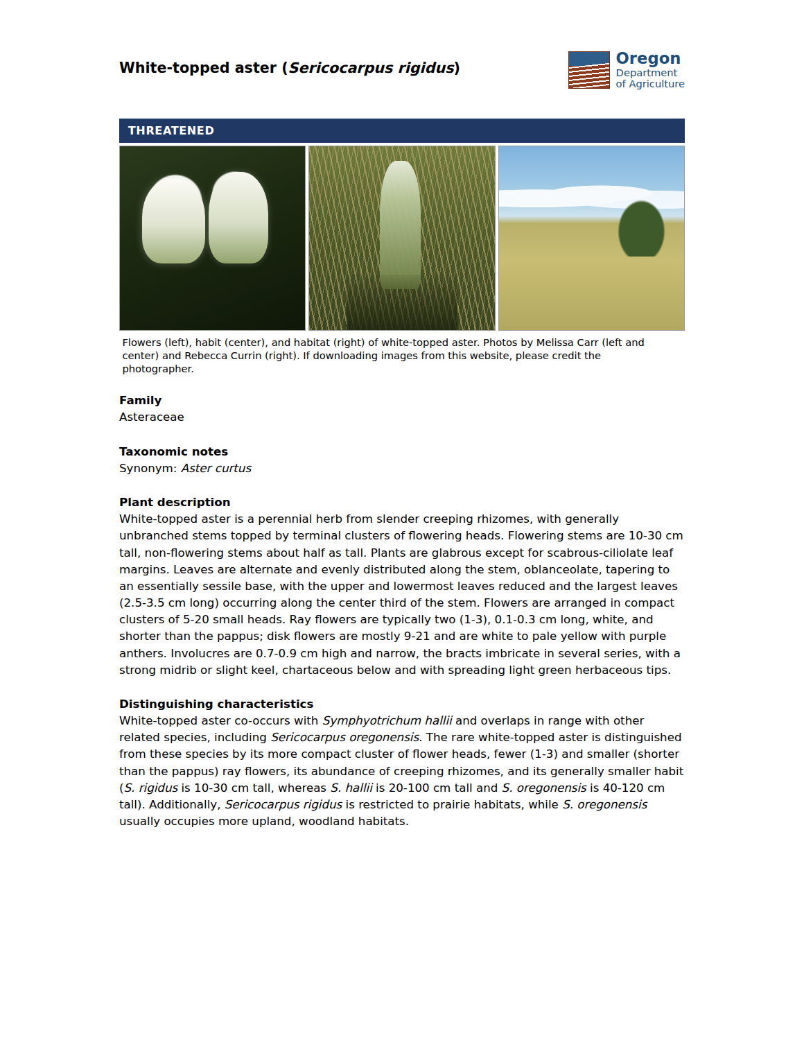White-topped aster (Sericocarpus rigidus)
Oregon Department of Agriculture
THREATENED
Flowers (left), habit (center), and habitat (right) of white-topped aster. Photos by Melissa Carr (left and center) and Rebecca Currin (right). If downloading images from this website, please credit the photographer.
Family
Asteraceae
Taxonomic notes
Synonym: Aster curtus
Plant description
White-topped aster is a perennial herb from slender creeping rhizomes, with generally unbranched stems topped by terminal clusters of flowering heads. Flowering stems are 10-30 cm tall, non-flowering stems about half as tall. Plants are glabrous except for scabrous-ciliolate leaf margins. Leaves are alternate and evenly distributed along the stem, oblanceolate, tapering to an essentially sessile base, with the upper and lowermost leaves reduced and the largest leaves (2.5-3.5 cm long) occurring along the center third of the stem. Flowers are arranged in compact clusters of 5-20 small heads. Ray flowers are typically two (1-3), 0.1-0.3 cm long, white, and shorter than the pappus; disk flowers are mostly 9-21 and are white to pale yellow with purple anthers. Involucres are 0.7-0.9 cm high and narrow, the bracts imbricate in several series, with a strong midrib or slight keel, chartaceous below and with spreading light green herbaceous tips.
Distinguishing characteristics
White-topped aster co-occurs with Symphyotrichum hallii and overlaps in range with other related species, including Sericocarpus oregonensis. The rare white-topped aster is distinguished from these species by its more compact cluster of flower heads, fewer (1-3) and smaller (shorter than the pappus) ray flowers, its abundance of creeping rhizomes, and its generally smaller habit (S. rigidus is 10-30 cm tall, whereas S. hallii is 20-100 cm tall and S. oregonensis is 40-120 cm tall). Additionally, Sericocarpus rigidus is restricted to prairie habitats, while S. oregonensis usually occupies more upland, woodland habitats.